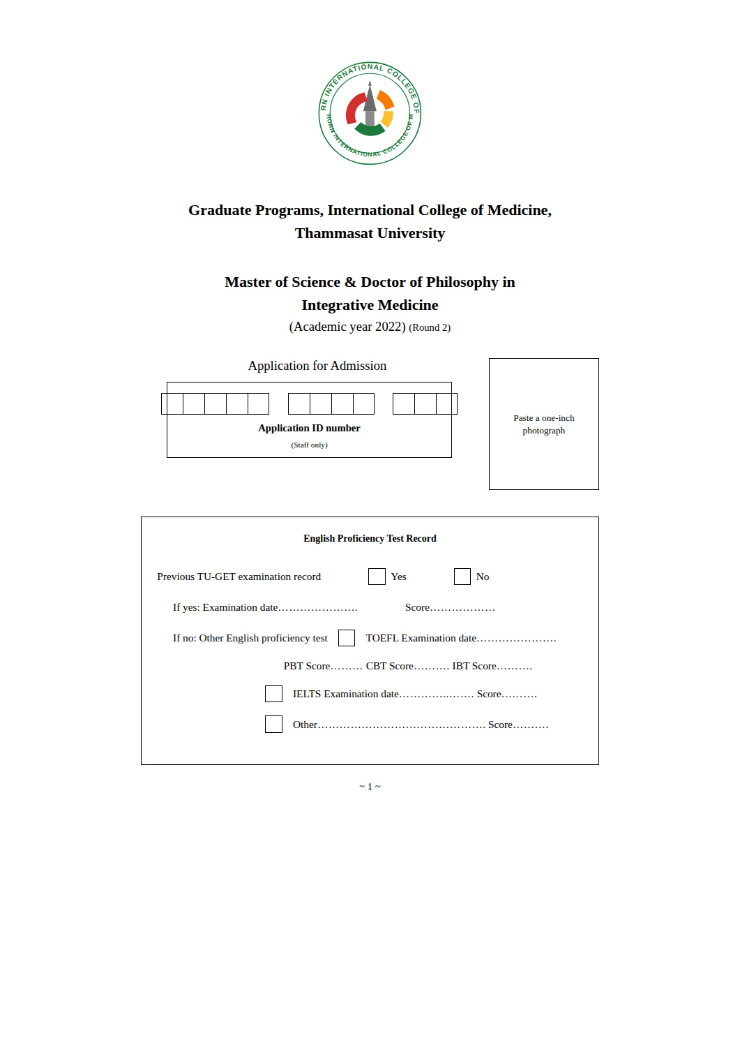CHULABHORN INTERNATIONAL COLLEGE OF MEDICINE CHULABHORN INTERNATIONAL COLLEGE OF MEDICINE
Graduate Programs, International College of Medicine,
Thammasat University
Master of Science & Doctor of Philosophy in
Integrative Medicine
(Academic year 2022) (Round 2)
Application for Admission
Application ID number
(Staff only)
Paste a one-inch
photograph
English Proficiency Test Record
Previous TU-GET examination record Yes No
If yes: Examination date…………………. Score………………
If no: Other English proficiency test TOEFL Examination date………………….
PBT Score……… CBT Score………. IBT Score……….
IELTS Examination date…………..……. Score……….
Other………………………………………. Score……….
~ 1 ~